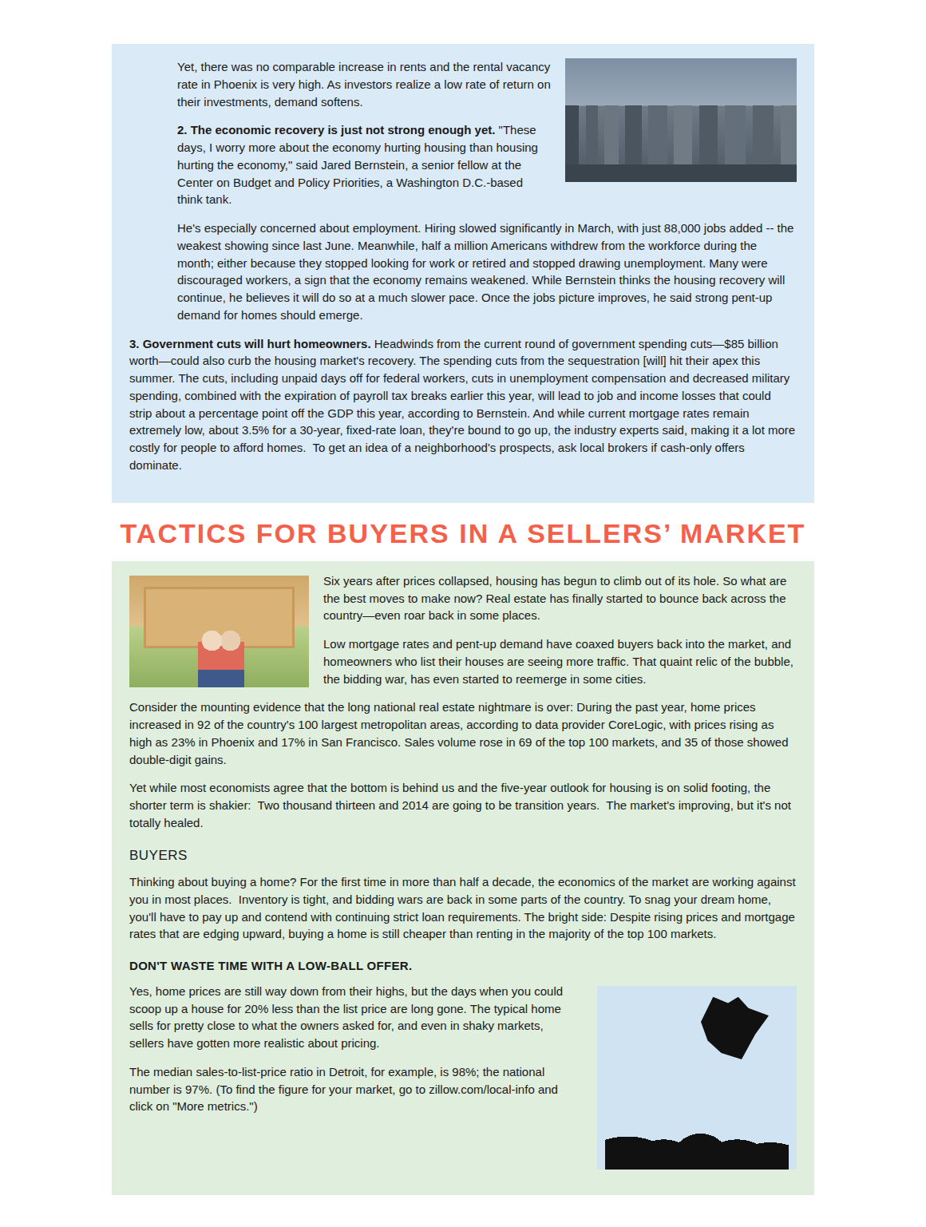Yet, there was no comparable increase in rents and the rental vacancy rate in Phoenix is very high. As investors realize a low rate of return on their investments, demand softens.
2. The economic recovery is just not strong enough yet. "These days, I worry more about the economy hurting housing than housing hurting the economy," said Jared Bernstein, a senior fellow at the Center on Budget and Policy Priorities, a Washington D.C.-based think tank.
He's especially concerned about employment. Hiring slowed significantly in March, with just 88,000 jobs added -- the weakest showing since last June. Meanwhile, half a million Americans withdrew from the workforce during the month; either because they stopped looking for work or retired and stopped drawing unemployment. Many were discouraged workers, a sign that the economy remains weakened. While Bernstein thinks the housing recovery will continue, he believes it will do so at a much slower pace. Once the jobs picture improves, he said strong pent-up demand for homes should emerge.
3. Government cuts will hurt homeowners. Headwinds from the current round of government spending cuts—$85 billion worth—could also curb the housing market's recovery. The spending cuts from the sequestration [will] hit their apex this summer. The cuts, including unpaid days off for federal workers, cuts in unemployment compensation and decreased military spending, combined with the expiration of payroll tax breaks earlier this year, will lead to job and income losses that could strip about a percentage point off the GDP this year, according to Bernstein. And while current mortgage rates remain extremely low, about 3.5% for a 30-year, fixed-rate loan, they're bound to go up, the industry experts said, making it a lot more costly for people to afford homes. To get an idea of a neighborhood's prospects, ask local brokers if cash-only offers dominate.
TACTICS FOR BUYERS IN A SELLERS’ MARKET
Six years after prices collapsed, housing has begun to climb out of its hole. So what are the best moves to make now? Real estate has finally started to bounce back across the country—even roar back in some places.
Low mortgage rates and pent-up demand have coaxed buyers back into the market, and homeowners who list their houses are seeing more traffic. That quaint relic of the bubble, the bidding war, has even started to reemerge in some cities.
Consider the mounting evidence that the long national real estate nightmare is over: During the past year, home prices increased in 92 of the country's 100 largest metropolitan areas, according to data provider CoreLogic, with prices rising as high as 23% in Phoenix and 17% in San Francisco. Sales volume rose in 69 of the top 100 markets, and 35 of those showed double-digit gains.
Yet while most economists agree that the bottom is behind us and the five-year outlook for housing is on solid footing, the shorter term is shakier: Two thousand thirteen and 2014 are going to be transition years. The market's improving, but it's not totally healed.
BUYERS
Thinking about buying a home? For the first time in more than half a decade, the economics of the market are working against you in most places. Inventory is tight, and bidding wars are back in some parts of the country. To snag your dream home, you'll have to pay up and contend with continuing strict loan requirements. The bright side: Despite rising prices and mortgage rates that are edging upward, buying a home is still cheaper than renting in the majority of the top 100 markets.
DON'T WASTE TIME WITH A LOW-BALL OFFER.
Yes, home prices are still way down from their highs, but the days when you could scoop up a house for 20% less than the list price are long gone. The typical home sells for pretty close to what the owners asked for, and even in shaky markets, sellers have gotten more realistic about pricing.
The median sales-to-list-price ratio in Detroit, for example, is 98%; the national number is 97%. (To find the figure for your market, go to zillow.com/local-info and click on "More metrics.")